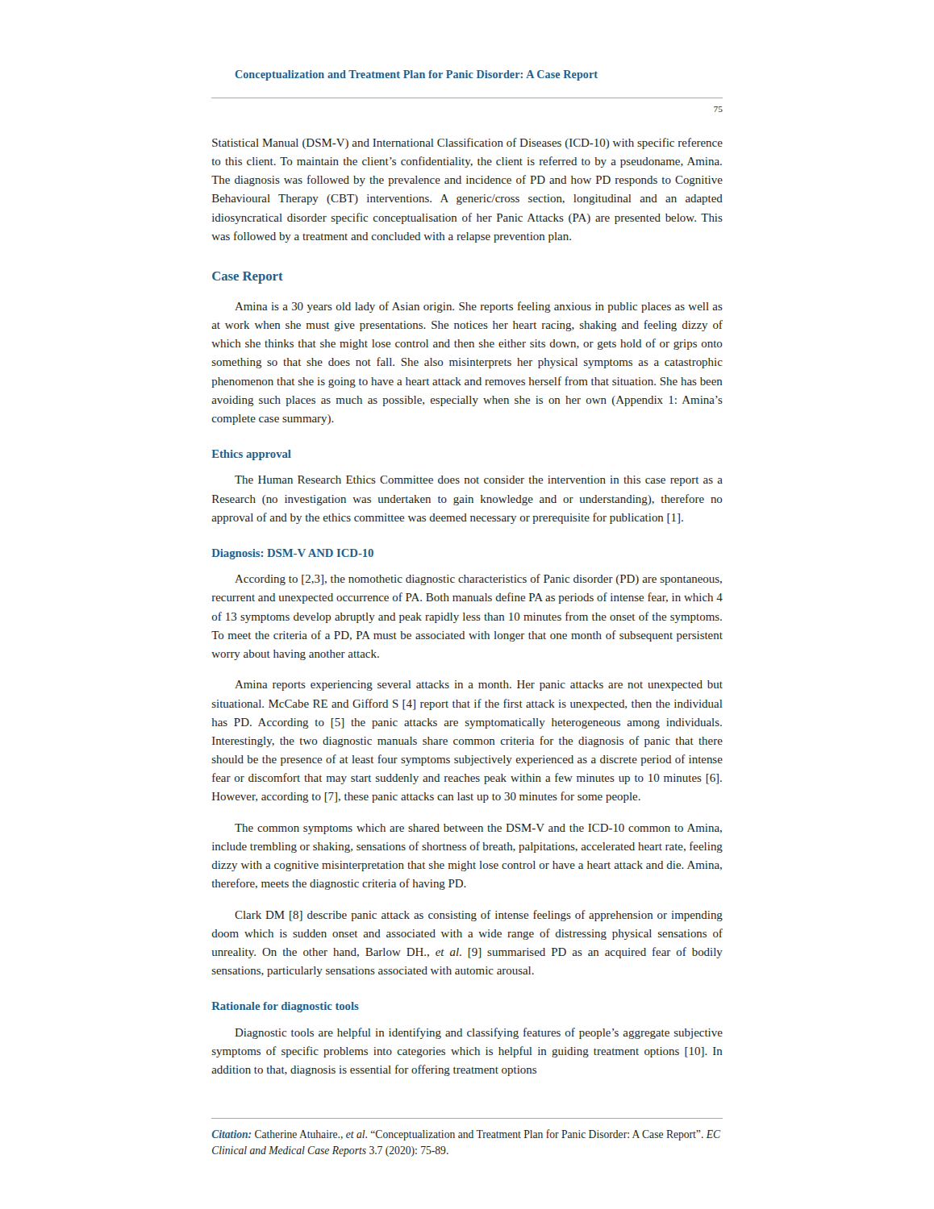Conceptualization and Treatment Plan for Panic Disorder: A Case Report
75
Statistical Manual (DSM-V) and International Classification of Diseases (ICD-10) with specific reference to this client. To maintain the client’s confidentiality, the client is referred to by a pseudoname, Amina. The diagnosis was followed by the prevalence and incidence of PD and how PD responds to Cognitive Behavioural Therapy (CBT) interventions. A generic/cross section, longitudinal and an adapted idiosyncratical disorder specific conceptualisation of her Panic Attacks (PA) are presented below. This was followed by a treatment and concluded with a relapse prevention plan.
Case Report
Amina is a 30 years old lady of Asian origin. She reports feeling anxious in public places as well as at work when she must give presentations. She notices her heart racing, shaking and feeling dizzy of which she thinks that she might lose control and then she either sits down, or gets hold of or grips onto something so that she does not fall. She also misinterprets her physical symptoms as a catastrophic phenomenon that she is going to have a heart attack and removes herself from that situation. She has been avoiding such places as much as possible, especially when she is on her own (Appendix 1: Amina’s complete case summary).
Ethics approval
The Human Research Ethics Committee does not consider the intervention in this case report as a Research (no investigation was undertaken to gain knowledge and or understanding), therefore no approval of and by the ethics committee was deemed necessary or prerequisite for publication [1].
Diagnosis: DSM-V AND ICD-10
According to [2,3], the nomothetic diagnostic characteristics of Panic disorder (PD) are spontaneous, recurrent and unexpected occurrence of PA. Both manuals define PA as periods of intense fear, in which 4 of 13 symptoms develop abruptly and peak rapidly less than 10 minutes from the onset of the symptoms. To meet the criteria of a PD, PA must be associated with longer that one month of subsequent persistent worry about having another attack.
Amina reports experiencing several attacks in a month. Her panic attacks are not unexpected but situational. McCabe RE and Gifford S [4] report that if the first attack is unexpected, then the individual has PD. According to [5] the panic attacks are symptomatically heterogeneous among individuals. Interestingly, the two diagnostic manuals share common criteria for the diagnosis of panic that there should be the presence of at least four symptoms subjectively experienced as a discrete period of intense fear or discomfort that may start suddenly and reaches peak within a few minutes up to 10 minutes [6]. However, according to [7], these panic attacks can last up to 30 minutes for some people.
The common symptoms which are shared between the DSM-V and the ICD-10 common to Amina, include trembling or shaking, sensations of shortness of breath, palpitations, accelerated heart rate, feeling dizzy with a cognitive misinterpretation that she might lose control or have a heart attack and die. Amina, therefore, meets the diagnostic criteria of having PD.
Clark DM [8] describe panic attack as consisting of intense feelings of apprehension or impending doom which is sudden onset and associated with a wide range of distressing physical sensations of unreality. On the other hand, Barlow DH., et al. [9] summarised PD as an acquired fear of bodily sensations, particularly sensations associated with automic arousal.
Rationale for diagnostic tools
Diagnostic tools are helpful in identifying and classifying features of people’s aggregate subjective symptoms of specific problems into categories which is helpful in guiding treatment options [10]. In addition to that, diagnosis is essential for offering treatment options
Citation: Catherine Atuhaire., et al. “Conceptualization and Treatment Plan for Panic Disorder: A Case Report”. EC Clinical and Medical Case Reports 3.7 (2020): 75-89.